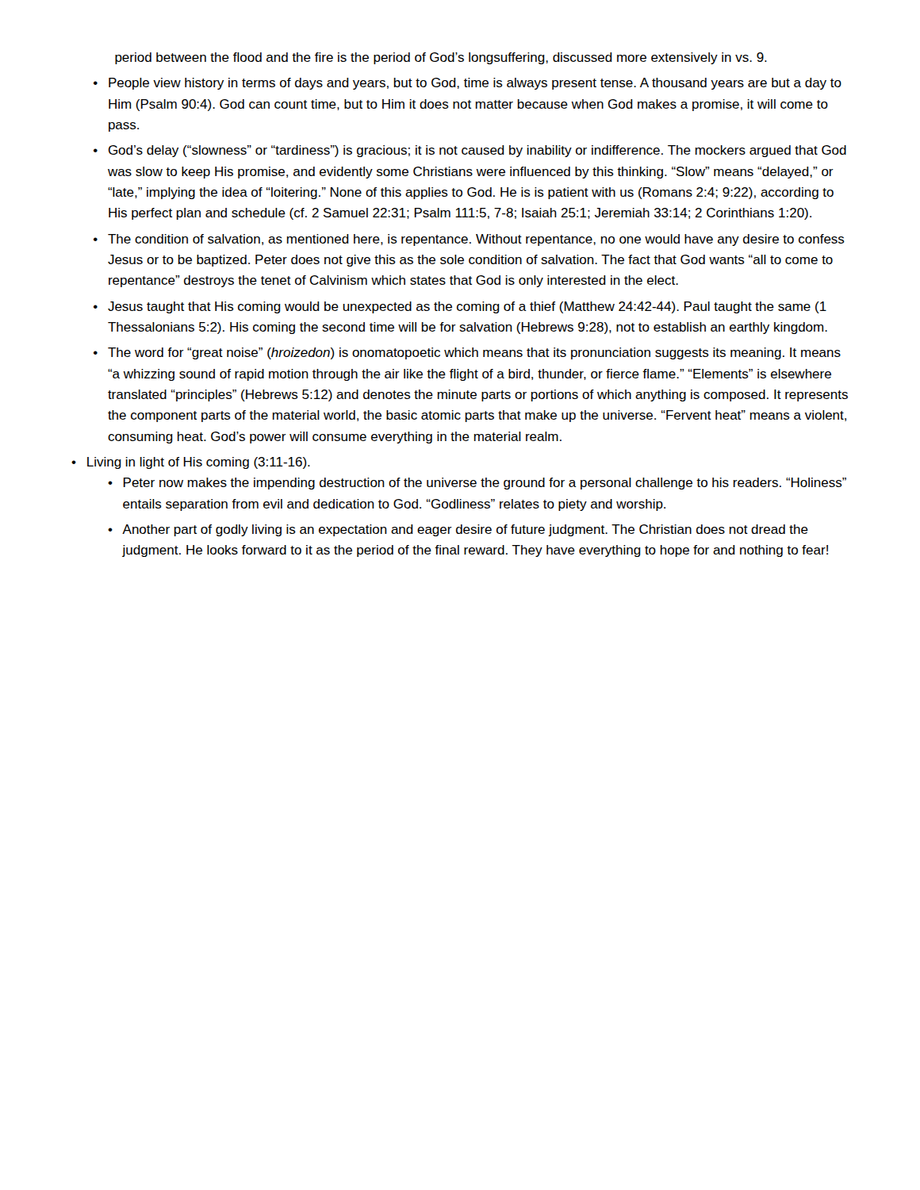period between the flood and the fire is the period of God’s longsuffering, discussed more extensively in vs. 9.
People view history in terms of days and years, but to God, time is always present tense. A thousand years are but a day to Him (Psalm 90:4). God can count time, but to Him it does not matter because when God makes a promise, it will come to pass.
God’s delay (“slowness” or “tardiness”) is gracious; it is not caused by inability or indifference. The mockers argued that God was slow to keep His promise, and evidently some Christians were influenced by this thinking. “Slow” means “delayed,” or “late,” implying the idea of “loitering.” None of this applies to God. He is is patient with us (Romans 2:4; 9:22), according to His perfect plan and schedule (cf. 2 Samuel 22:31; Psalm 111:5, 7-8; Isaiah 25:1; Jeremiah 33:14; 2 Corinthians 1:20).
The condition of salvation, as mentioned here, is repentance. Without repentance, no one would have any desire to confess Jesus or to be baptized. Peter does not give this as the sole condition of salvation. The fact that God wants “all to come to repentance” destroys the tenet of Calvinism which states that God is only interested in the elect.
Jesus taught that His coming would be unexpected as the coming of a thief (Matthew 24:42-44). Paul taught the same (1 Thessalonians 5:2). His coming the second time will be for salvation (Hebrews 9:28), not to establish an earthly kingdom.
The word for “great noise” (hroizedon) is onomatopoetic which means that its pronunciation suggests its meaning. It means “a whizzing sound of rapid motion through the air like the flight of a bird, thunder, or fierce flame.” “Elements” is elsewhere translated “principles” (Hebrews 5:12) and denotes the minute parts or portions of which anything is composed. It represents the component parts of the material world, the basic atomic parts that make up the universe. “Fervent heat” means a violent, consuming heat. God’s power will consume everything in the material realm.
Living in light of His coming (3:11-16).
Peter now makes the impending destruction of the universe the ground for a personal challenge to his readers. “Holiness” entails separation from evil and dedication to God. “Godliness” relates to piety and worship.
Another part of godly living is an expectation and eager desire of future judgment. The Christian does not dread the judgment. He looks forward to it as the period of the final reward. They have everything to hope for and nothing to fear!